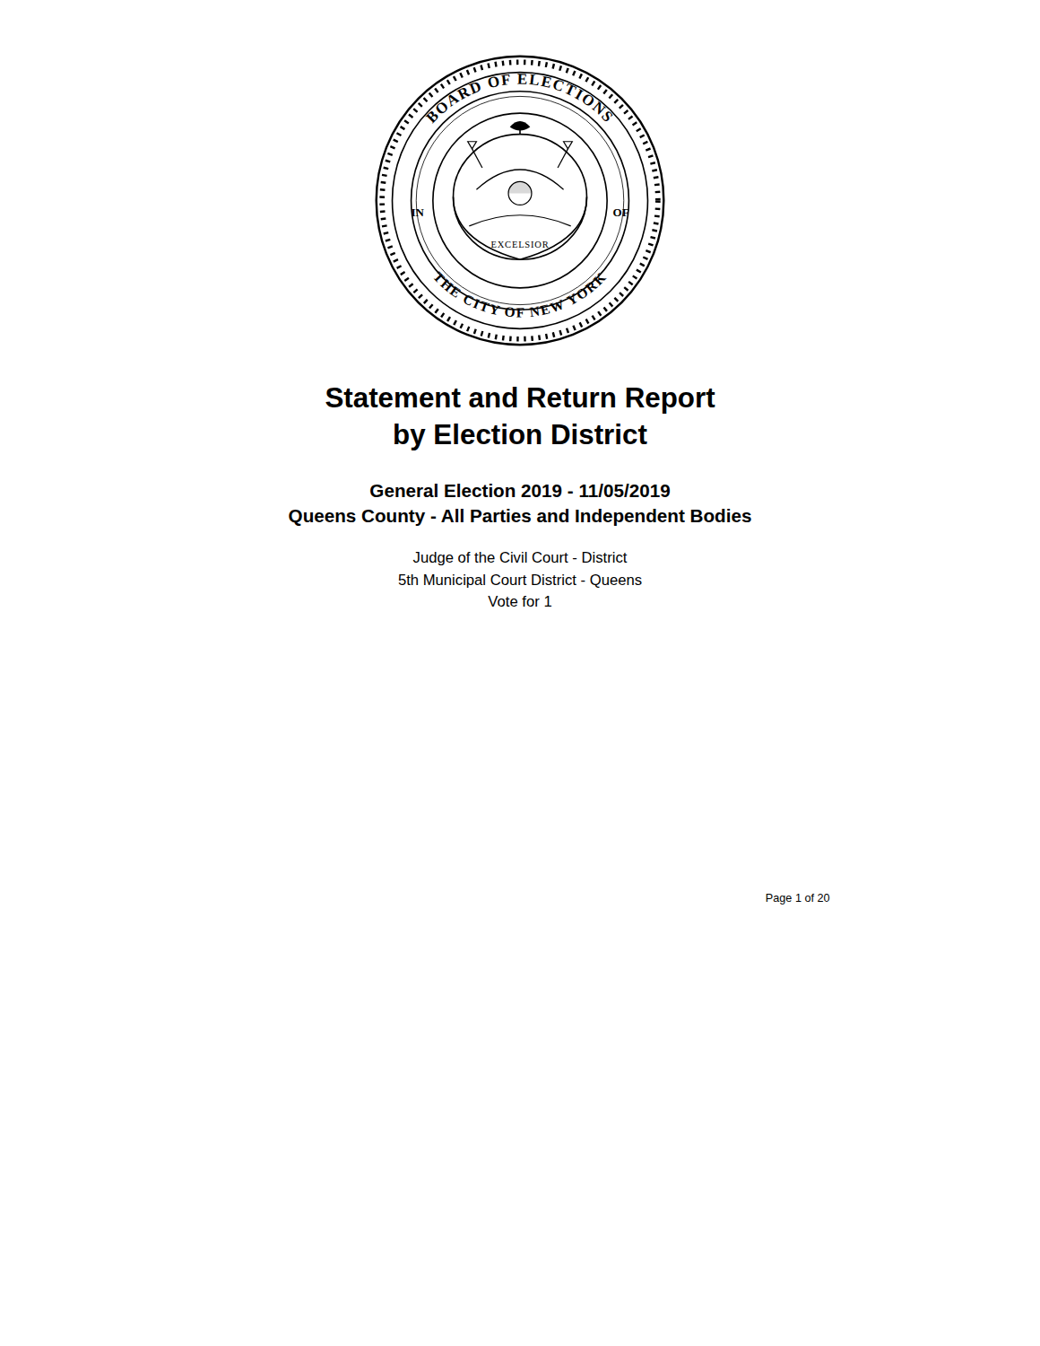Statement and Return Report
by Election District
General Election 2019 - 11/05/2019
Queens County - All Parties and Independent Bodies
Judge of the Civil Court - District
5th Municipal Court District - Queens
Vote for 1
Page 1 of 20